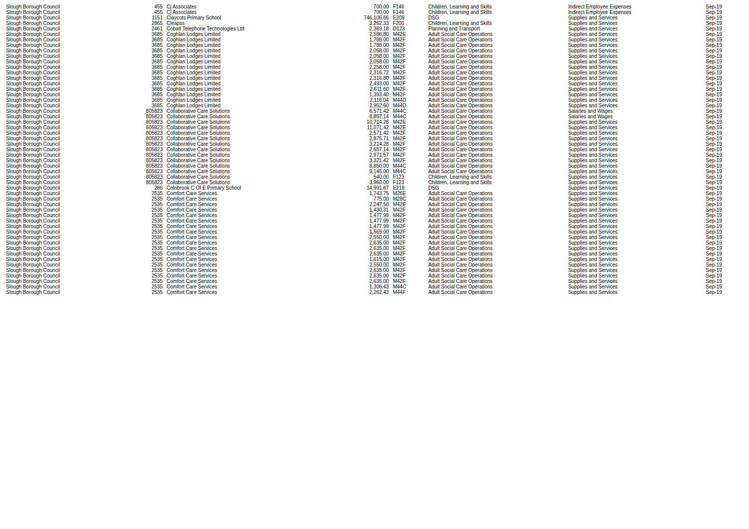| Slough Borough Council | 455 | Cj Associates | 700.00 | F146 | Children, Learning and Skills | Indirect Employee Expenses | Sep-19 |
| Slough Borough Council | 455 | Cj Associates | 700.00 | F146 | Children, Learning and Skills | Indirect Employee Expenses | Sep-19 |
| Slough Borough Council | 1151 | Claycots Primary School | 746,106.66 | E209 | DSG | Supplies and Services | Sep-19 |
| Slough Borough Council | 2865 | Cleapss | 3,262.33 | F200 | Children, Learning and Skills | Supplies and Services | Sep-19 |
| Slough Borough Council | 2461 | Cobalt Telephone Technologies Ltd | 2,369.18 | D123 | Planning and Transport | Supplies and Services | Sep-19 |
| Slough Borough Council | 3685 | Coghlan Lodges Limited | 2,586.80 | M42E | Adult Social Care Operations | Supplies and Services | Sep-19 |
| Slough Borough Council | 3685 | Coghlan Lodges Limited | 1,788.00 | M42F | Adult Social Care Operations | Supplies and Services | Sep-19 |
| Slough Borough Council | 3685 | Coghlan Lodges Limited | 1,788.00 | M42F | Adult Social Care Operations | Supplies and Services | Sep-19 |
| Slough Borough Council | 3685 | Coghlan Lodges Limited | 2,058.00 | M42F | Adult Social Care Operations | Supplies and Services | Sep-19 |
| Slough Borough Council | 3685 | Coghlan Lodges Limited | 2,058.00 | M42F | Adult Social Care Operations | Supplies and Services | Sep-19 |
| Slough Borough Council | 3685 | Coghlan Lodges Limited | 2,058.00 | M42F | Adult Social Care Operations | Supplies and Services | Sep-19 |
| Slough Borough Council | 3685 | Coghlan Lodges Limited | 2,258.00 | M42F | Adult Social Care Operations | Supplies and Services | Sep-19 |
| Slough Borough Council | 3685 | Coghlan Lodges Limited | 2,316.72 | M42F | Adult Social Care Operations | Supplies and Services | Sep-19 |
| Slough Borough Council | 3685 | Coghlan Lodges Limited | 2,316.80 | M42F | Adult Social Care Operations | Supplies and Services | Sep-19 |
| Slough Borough Council | 3685 | Coghlan Lodges Limited | 2,493.00 | M42F | Adult Social Care Operations | Supplies and Services | Sep-19 |
| Slough Borough Council | 3685 | Coghlan Lodges Limited | 2,611.60 | M42F | Adult Social Care Operations | Supplies and Services | Sep-19 |
| Slough Borough Council | 3685 | Coghlan Lodges Limited | 1,393.40 | M42F | Adult Social Care Operations | Supplies and Services | Sep-19 |
| Slough Borough Council | 3685 | Coghlan Lodges Limited | 2,116.04 | M44D | Adult Social Care Operations | Supplies and Services | Sep-19 |
| Slough Borough Council | 3685 | Coghlan Lodges Limited | 2,952.60 | M44D | Adult Social Care Operations | Supplies and Services | Sep-19 |
| Slough Borough Council | 805823 | Collaborative Care Solutions | 6,571.42 | M44C | Adult Social Care Operations | Salaries and Wages | Sep-19 |
| Slough Borough Council | 805823 | Collaborative Care Solutions | 8,857.14 | M44C | Adult Social Care Operations | Salaries and Wages | Sep-19 |
| Slough Borough Council | 805823 | Collaborative Care Solutions | 10,714.28 | M42E | Adult Social Care Operations | Supplies and Services | Sep-19 |
| Slough Borough Council | 805823 | Collaborative Care Solutions | 11,071.42 | M42E | Adult Social Care Operations | Supplies and Services | Sep-19 |
| Slough Borough Council | 805823 | Collaborative Care Solutions | 2,571.42 | M42F | Adult Social Care Operations | Supplies and Services | Sep-19 |
| Slough Borough Council | 805823 | Collaborative Care Solutions | 2,875.71 | M42F | Adult Social Care Operations | Supplies and Services | Sep-19 |
| Slough Borough Council | 805823 | Collaborative Care Solutions | 3,214.28 | M42F | Adult Social Care Operations | Supplies and Services | Sep-19 |
| Slough Borough Council | 805823 | Collaborative Care Solutions | 2,657.14 | M42F | Adult Social Care Operations | Supplies and Services | Sep-19 |
| Slough Borough Council | 805823 | Collaborative Care Solutions | 2,971.57 | M42F | Adult Social Care Operations | Supplies and Services | Sep-19 |
| Slough Borough Council | 805823 | Collaborative Care Solutions | 3,321.42 | M42F | Adult Social Care Operations | Supplies and Services | Sep-19 |
| Slough Borough Council | 805823 | Collaborative Care Solutions | 8,850.00 | M44C | Adult Social Care Operations | Supplies and Services | Sep-19 |
| Slough Borough Council | 805823 | Collaborative Care Solutions | 9,145.00 | M44C | Adult Social Care Operations | Supplies and Services | Sep-19 |
| Slough Borough Council | 805823 | Collaborative Care Solutions | 540.00 | F123 | Children, Learning and Skills | Supplies and Services | Sep-19 |
| Slough Borough Council | 805823 | Collaborative Care Solutions | 3,960.00 | F123 | Children, Learning and Skills | Supplies and Services | Sep-19 |
| Slough Borough Council | 286 | Colnbrook C Of E Primary School | 14,991.67 | E219 | DSG | Supplies and Services | Sep-19 |
| Slough Borough Council | 2535 | Comfort Care Services | 1,743.75 | M26E | Adult Social Care Operations | Supplies and Services | Sep-19 |
| Slough Borough Council | 2535 | Comfort Care Services | 775.00 | M28C | Adult Social Care Operations | Supplies and Services | Sep-19 |
| Slough Borough Council | 2535 | Comfort Care Services | 2,247.50 | M42E | Adult Social Care Operations | Supplies and Services | Sep-19 |
| Slough Borough Council | 2535 | Comfort Care Services | 1,430.31 | M42F | Adult Social Care Operations | Supplies and Services | Sep-19 |
| Slough Borough Council | 2535 | Comfort Care Services | 1,477.99 | M42F | Adult Social Care Operations | Supplies and Services | Sep-19 |
| Slough Borough Council | 2535 | Comfort Care Services | 1,477.99 | M42F | Adult Social Care Operations | Supplies and Services | Sep-19 |
| Slough Borough Council | 2535 | Comfort Care Services | 1,477.99 | M42F | Adult Social Care Operations | Supplies and Services | Sep-19 |
| Slough Borough Council | 2535 | Comfort Care Services | 1,569.00 | M42F | Adult Social Care Operations | Supplies and Services | Sep-19 |
| Slough Borough Council | 2535 | Comfort Care Services | 2,550.00 | M42F | Adult Social Care Operations | Supplies and Services | Sep-19 |
| Slough Borough Council | 2535 | Comfort Care Services | 2,635.00 | M42F | Adult Social Care Operations | Supplies and Services | Sep-19 |
| Slough Borough Council | 2535 | Comfort Care Services | 2,635.00 | M42F | Adult Social Care Operations | Supplies and Services | Sep-19 |
| Slough Borough Council | 2535 | Comfort Care Services | 2,635.00 | M42F | Adult Social Care Operations | Supplies and Services | Sep-19 |
| Slough Borough Council | 2535 | Comfort Care Services | 1,615.00 | M42F | Adult Social Care Operations | Supplies and Services | Sep-19 |
| Slough Borough Council | 2535 | Comfort Care Services | 2,550.00 | M42F | Adult Social Care Operations | Supplies and Services | Sep-19 |
| Slough Borough Council | 2535 | Comfort Care Services | 2,635.00 | M42F | Adult Social Care Operations | Supplies and Services | Sep-19 |
| Slough Borough Council | 2535 | Comfort Care Services | 2,635.00 | M42F | Adult Social Care Operations | Supplies and Services | Sep-19 |
| Slough Borough Council | 2535 | Comfort Care Services | 2,635.00 | M42F | Adult Social Care Operations | Supplies and Services | Sep-19 |
| Slough Borough Council | 2535 | Comfort Care Services | 1,306.43 | M44C | Adult Social Care Operations | Supplies and Services | Sep-19 |
| Slough Borough Council | 2535 | Comfort Care Services | 2,262.43 | M44F | Adult Social Care Operations | Supplies and Services | Sep-19 |